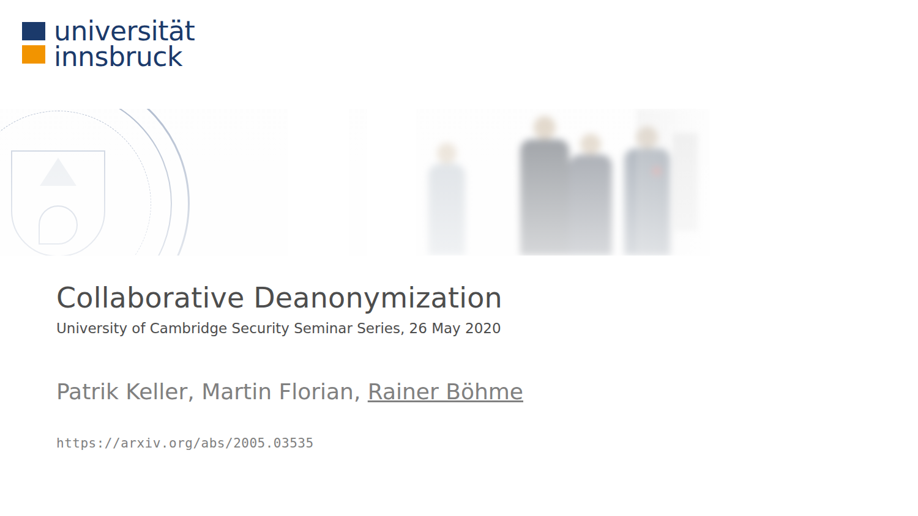universität innsbruck
ESARE
Collaborative Deanonymization
University of Cambridge Security Seminar Series, 26 May 2020
Patrik Keller, Martin Florian, Rainer Böhme
https://arxiv.org/abs/2005.03535